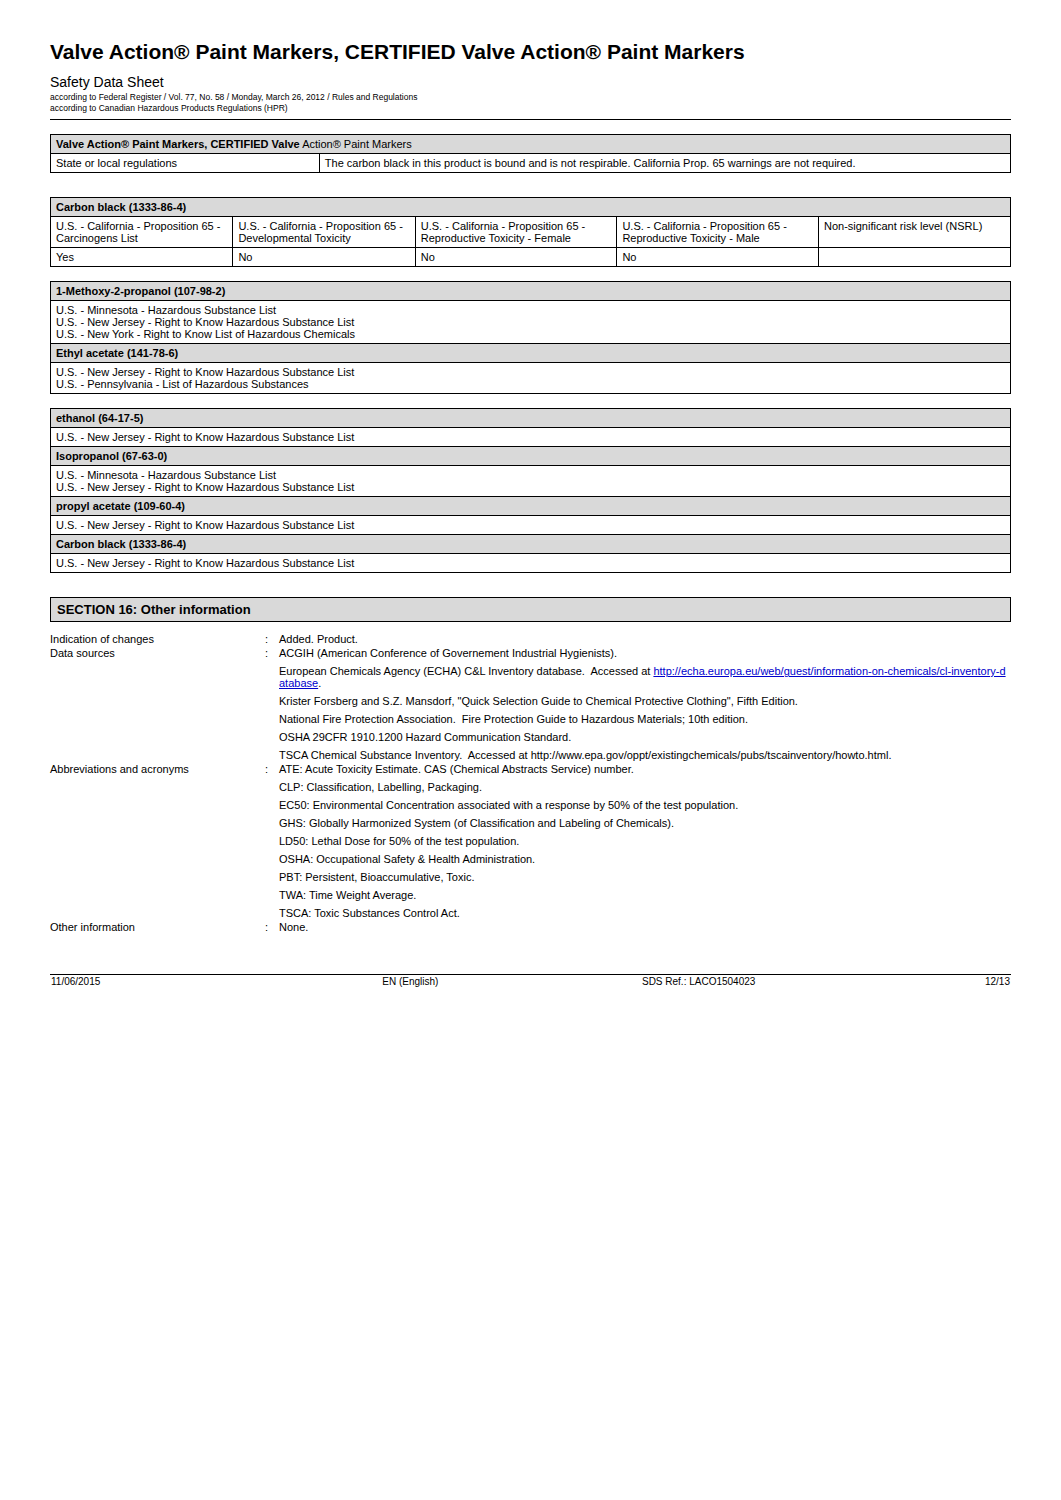Valve Action® Paint Markers, CERTIFIED Valve Action® Paint Markers
Safety Data Sheet
according to Federal Register / Vol. 77, No. 58 / Monday, March 26, 2012 / Rules and Regulations
according to Canadian Hazardous Products Regulations (HPR)
| Valve Action® Paint Markers, CERTIFIED Valve Action® Paint Markers |
| State or local regulations | The carbon black in this product is bound and is not respirable. California Prop. 65 warnings are not required. |
| Carbon black (1333-86-4) |
| U.S. - California - Proposition 65 - Carcinogens List | U.S. - California - Proposition 65 - Developmental Toxicity | U.S. - California - Proposition 65 - Reproductive Toxicity - Female | U.S. - California - Proposition 65 - Reproductive Toxicity - Male | Non-significant risk level (NSRL) |
| Yes | No | No | No | |
| 1-Methoxy-2-propanol (107-98-2) |
| U.S. - Minnesota - Hazardous Substance List U.S. - New Jersey - Right to Know Hazardous Substance List U.S. - New York - Right to Know List of Hazardous Chemicals |
| Ethyl acetate (141-78-6) |
| U.S. - New Jersey - Right to Know Hazardous Substance List U.S. - Pennsylvania - List of Hazardous Substances |
| ethanol (64-17-5) |
| U.S. - New Jersey - Right to Know Hazardous Substance List |
| Isopropanol (67-63-0) |
| U.S. - Minnesota - Hazardous Substance List U.S. - New Jersey - Right to Know Hazardous Substance List |
| propyl acetate (109-60-4) |
| U.S. - New Jersey - Right to Know Hazardous Substance List |
| Carbon black (1333-86-4) |
| U.S. - New Jersey - Right to Know Hazardous Substance List |
SECTION 16: Other information
| Indication of changes | : | Added. Product. |
| Data sources | : | ACGIH (American Conference of Governement Industrial Hygienists). European Chemicals Agency (ECHA) C&L Inventory database. Accessed at http://echa.europa.eu/web/guest/information-on-chemicals/cl-inventory-database . Krister Forsberg and S.Z. Mansdorf, "Quick Selection Guide to Chemical Protective Clothing", Fifth Edition. National Fire Protection Association. Fire Protection Guide to Hazardous Materials; 10th edition. OSHA 29CFR 1910.1200 Hazard Communication Standard. TSCA Chemical Substance Inventory. Accessed at http://www.epa.gov/oppt/existingchemicals/pubs/tscainventory/howto.html. |
| Abbreviations and acronyms | : | ATE: Acute Toxicity Estimate. CAS (Chemical Abstracts Service) number. CLP: Classification, Labelling, Packaging. EC50: Environmental Concentration associated with a response by 50% of the test population. GHS: Globally Harmonized System (of Classification and Labeling of Chemicals). LD50: Lethal Dose for 50% of the test population. OSHA: Occupational Safety & Health Administration. PBT: Persistent, Bioaccumulative, Toxic. TWA: Time Weight Average. TSCA: Toxic Substances Control Act. |
| Other information | : | None. |
| 11/06/2015 | EN (English) | SDS Ref.: LACO1504023 | 12/13 |